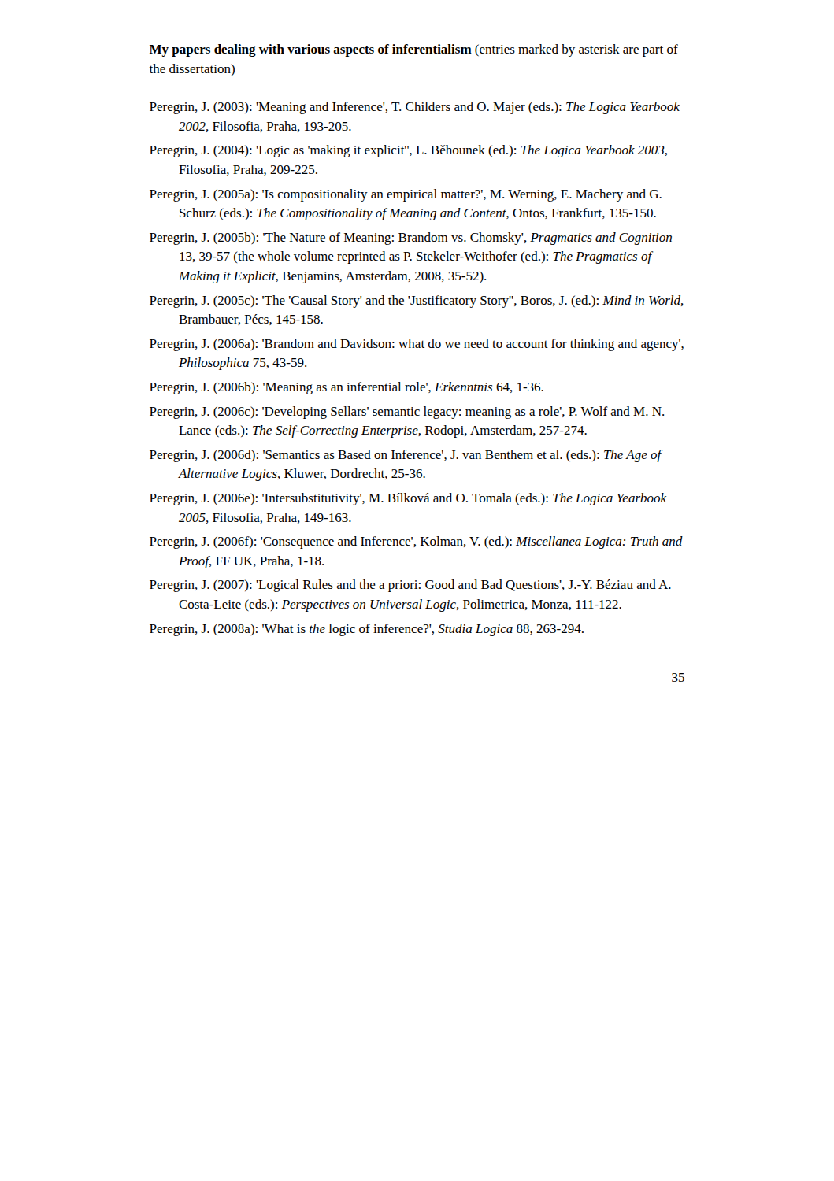My papers dealing with various aspects of inferentialism (entries marked by asterisk are part of the dissertation)
Peregrin, J. (2003): 'Meaning and Inference', T. Childers and O. Majer (eds.): The Logica Yearbook 2002, Filosofia, Praha, 193-205.
Peregrin, J. (2004): 'Logic as 'making it explicit'', L. Běhounek (ed.): The Logica Yearbook 2003, Filosofia, Praha, 209-225.
Peregrin, J. (2005a): 'Is compositionality an empirical matter?', M. Werning, E. Machery and G. Schurz (eds.): The Compositionality of Meaning and Content, Ontos, Frankfurt, 135-150.
Peregrin, J. (2005b): 'The Nature of Meaning: Brandom vs. Chomsky', Pragmatics and Cognition 13, 39-57 (the whole volume reprinted as P. Stekeler-Weithofer (ed.): The Pragmatics of Making it Explicit, Benjamins, Amsterdam, 2008, 35-52).
Peregrin, J. (2005c): 'The 'Causal Story' and the 'Justificatory Story'', Boros, J. (ed.): Mind in World, Brambauer, Pécs, 145-158.
Peregrin, J. (2006a): 'Brandom and Davidson: what do we need to account for thinking and agency', Philosophica 75, 43-59.
Peregrin, J. (2006b): 'Meaning as an inferential role', Erkenntnis 64, 1-36.
Peregrin, J. (2006c): 'Developing Sellars' semantic legacy: meaning as a role', P. Wolf and M. N. Lance (eds.): The Self-Correcting Enterprise, Rodopi, Amsterdam, 257-274.
Peregrin, J. (2006d): 'Semantics as Based on Inference', J. van Benthem et al. (eds.): The Age of Alternative Logics, Kluwer, Dordrecht, 25-36.
Peregrin, J. (2006e): 'Intersubstitutivity', M. Bílková and O. Tomala (eds.): The Logica Yearbook 2005, Filosofia, Praha, 149-163.
Peregrin, J. (2006f): 'Consequence and Inference', Kolman, V. (ed.): Miscellanea Logica: Truth and Proof, FF UK, Praha, 1-18.
Peregrin, J. (2007): 'Logical Rules and the a priori: Good and Bad Questions', J.-Y. Béziau and A. Costa-Leite (eds.): Perspectives on Universal Logic, Polimetrica, Monza, 111-122.
Peregrin, J. (2008a): 'What is the logic of inference?', Studia Logica 88, 263-294.
35